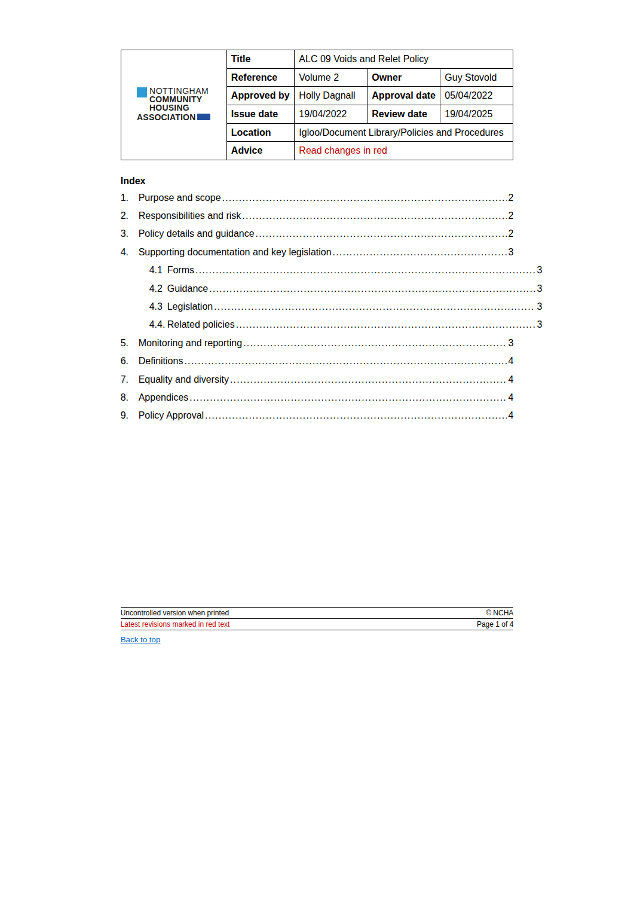| NOTTINGHAM COMMUNITY HOUSING ASSOCIATION | Title | ALC 09 Voids and Relet Policy |
| Reference | Volume 2 | Owner | Guy Stovold |
| Approved by | Holly Dagnall | Approval date | 05/04/2022 |
| Issue date | 19/04/2022 | Review date | 19/04/2025 |
| Location | Igloo/Document Library/Policies and Procedures |
| Advice | Read changes in red |
Index
1. Purpose and scope ........................................................................................................................... 2
2. Responsibilities and risk ........................................................................................................................... 2
3. Policy details and guidance ........................................................................................................................... 2
4. Supporting documentation and key legislation ........................................................................................................................... 3
4.1 Forms ........................................................................................................................... 3
4.2 Guidance ........................................................................................................................... 3
4.3 Legislation ........................................................................................................................... 3
4.4. Related policies ........................................................................................................................... 3
5. Monitoring and reporting ........................................................................................................................... 3
6. Definitions ........................................................................................................................... 4
7. Equality and diversity ........................................................................................................................... 4
8. Appendices ........................................................................................................................... 4
9. Policy Approval ........................................................................................................................... 4
Uncontrolled version when printed © NCHA
Latest revisions marked in red text Page 1 of 4
Back to top